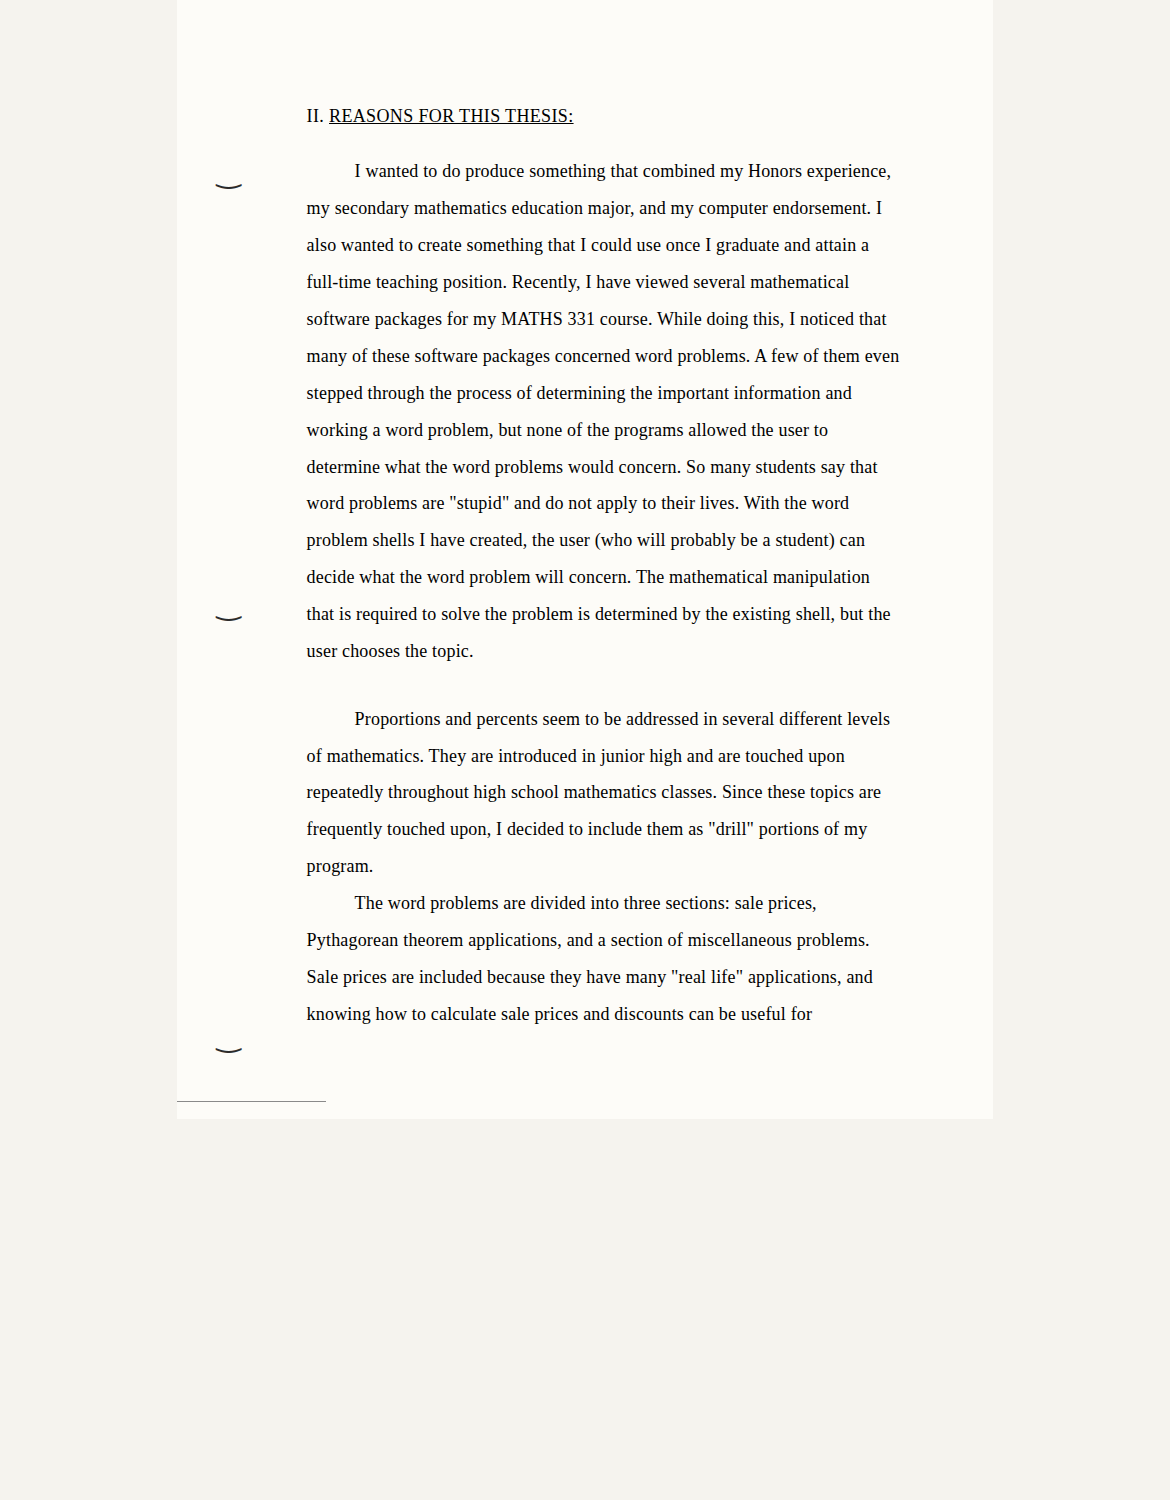‿ ‿ ‿
II. REASONS FOR THIS THESIS:
I wanted to do produce something that combined my Honors experience, my secondary mathematics education major, and my computer endorsement. I also wanted to create something that I could use once I graduate and attain a full-time teaching position. Recently, I have viewed several mathematical software packages for my MATHS 331 course. While doing this, I noticed that many of these software packages concerned word problems. A few of them even stepped through the process of determining the important information and working a word problem, but none of the programs allowed the user to determine what the word problems would concern. So many students say that word problems are "stupid" and do not apply to their lives. With the word problem shells I have created, the user (who will probably be a student) can decide what the word problem will concern. The mathematical manipulation that is required to solve the problem is determined by the existing shell, but the user chooses the topic.
Proportions and percents seem to be addressed in several different levels of mathematics. They are introduced in junior high and are touched upon repeatedly throughout high school mathematics classes. Since these topics are frequently touched upon, I decided to include them as "drill" portions of my program.
The word problems are divided into three sections: sale prices, Pythagorean theorem applications, and a section of miscellaneous problems. Sale prices are included because they have many "real life" applications, and knowing how to calculate sale prices and discounts can be useful for